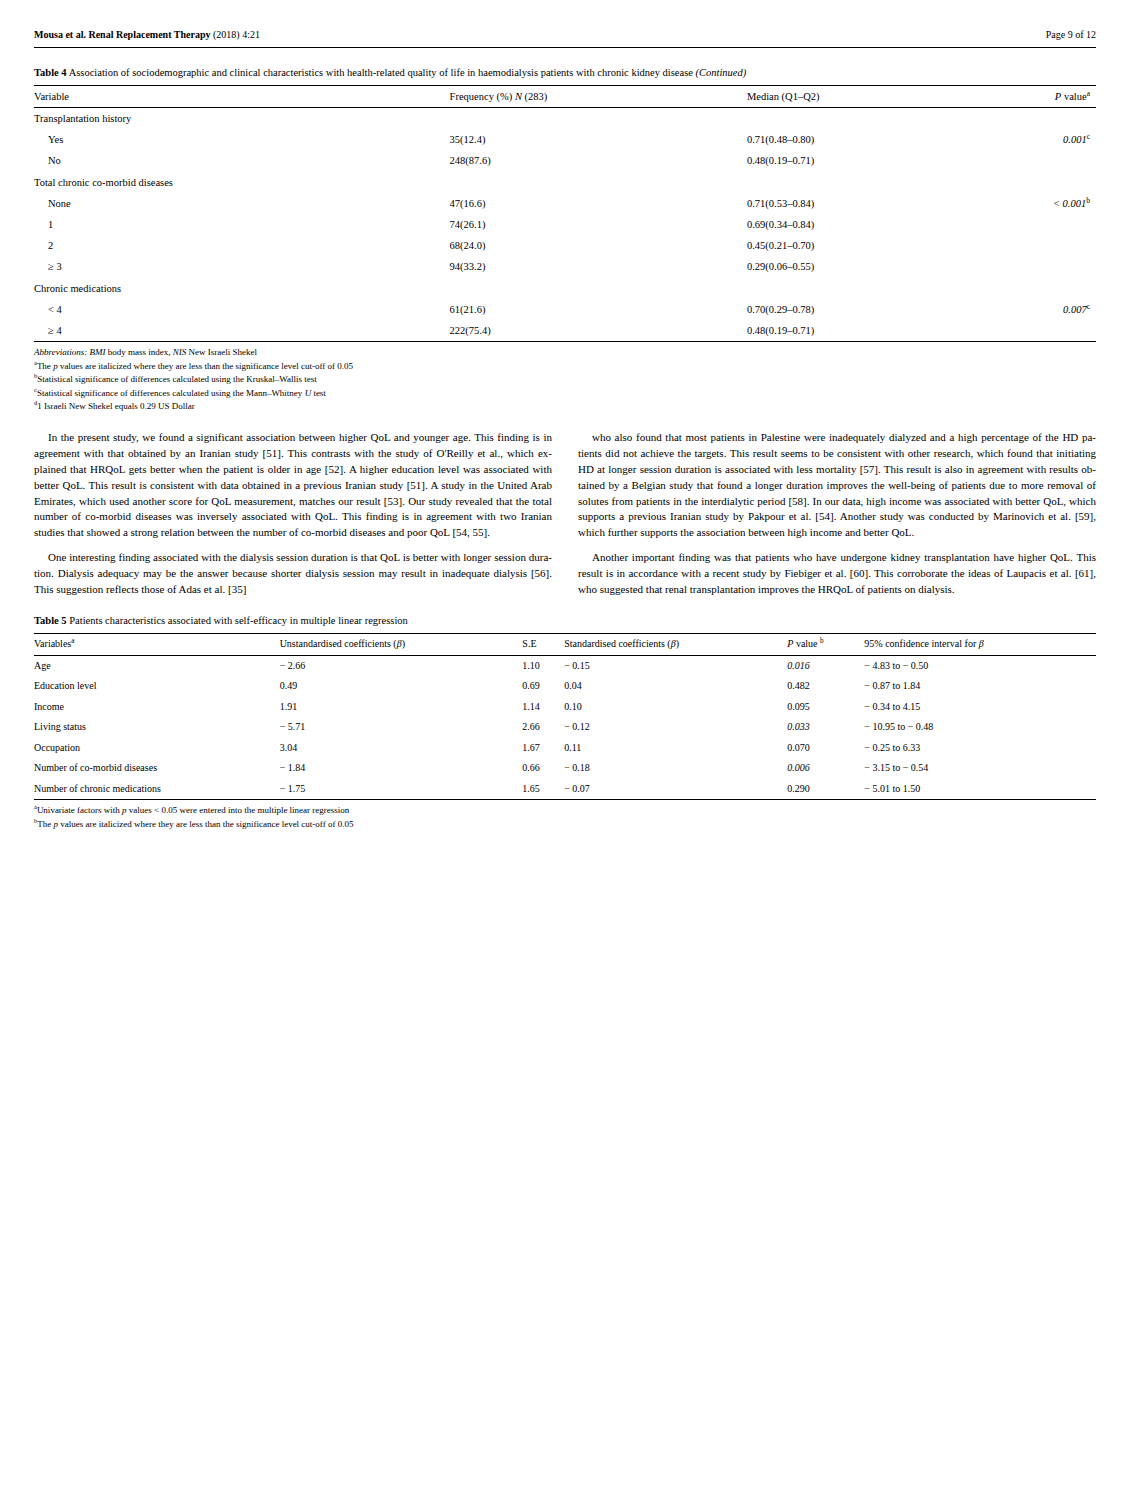Mousa et al. Renal Replacement Therapy (2018) 4:21
Page 9 of 12
Table 4 Association of sociodemographic and clinical characteristics with health-related quality of life in haemodialysis patients with chronic kidney disease (Continued)
| Variable | Frequency (%) N (283) | Median (Q1–Q2) | P value a |
| --- | --- | --- | --- |
| Transplantation history | | | |
| Yes | 35(12.4) | 0.71(0.48–0.80) | 0.001 c |
| No | 248(87.6) | 0.48(0.19–0.71) | |
| Total chronic co-morbid diseases | | | |
| None | 47(16.6) | 0.71(0.53–0.84) | < 0.001 b |
| 1 | 74(26.1) | 0.69(0.34–0.84) | |
| 2 | 68(24.0) | 0.45(0.21–0.70) | |
| ≥ 3 | 94(33.2) | 0.29(0.06–0.55) | |
| Chronic medications | | | |
| < 4 | 61(21.6) | 0.70(0.29–0.78) | 0.007 c |
| ≥ 4 | 222(75.4) | 0.48(0.19–0.71) | |
Abbreviations: BMI body mass index, NIS New Israeli Shekel
aThe p values are italicized where they are less than the significance level cut-off of 0.05
bStatistical significance of differences calculated using the Kruskal–Wallis test
cStatistical significance of differences calculated using the Mann–Whitney U test
d1 Israeli New Shekel equals 0.29 US Dollar
In the present study, we found a significant association between higher QoL and younger age. This finding is in agreement with that obtained by an Iranian study [51]. This contrasts with the study of O'Reilly et al., which explained that HRQoL gets better when the patient is older in age [52]. A higher education level was associated with better QoL. This result is consistent with data obtained in a previous Iranian study [51]. A study in the United Arab Emirates, which used another score for QoL measurement, matches our result [53]. Our study revealed that the total number of co-morbid diseases was inversely associated with QoL. This finding is in agreement with two Iranian studies that showed a strong relation between the number of co-morbid diseases and poor QoL [54, 55].
One interesting finding associated with the dialysis session duration is that QoL is better with longer session duration. Dialysis adequacy may be the answer because shorter dialysis session may result in inadequate dialysis [56]. This suggestion reflects those of Adas et al. [35]
who also found that most patients in Palestine were inadequately dialyzed and a high percentage of the HD patients did not achieve the targets. This result seems to be consistent with other research, which found that initiating HD at longer session duration is associated with less mortality [57]. This result is also in agreement with results obtained by a Belgian study that found a longer duration improves the well-being of patients due to more removal of solutes from patients in the interdialytic period [58]. In our data, high income was associated with better QoL, which supports a previous Iranian study by Pakpour et al. [54]. Another study was conducted by Marinovich et al. [59], which further supports the association between high income and better QoL.
Another important finding was that patients who have undergone kidney transplantation have higher QoL. This result is in accordance with a recent study by Fiebiger et al. [60]. This corroborate the ideas of Laupacis et al. [61], who suggested that renal transplantation improves the HRQoL of patients on dialysis.
Table 5 Patients characteristics associated with self-efficacy in multiple linear regression
| Variables a | Unstandardised coefficients ( β ) | S.E | Standardised coefficients ( β ) | P value b | 95% confidence interval for β |
| --- | --- | --- | --- | --- | --- |
| Age | − 2.66 | 1.10 | − 0.15 | 0.016 | − 4.83 to − 0.50 |
| Education level | 0.49 | 0.69 | 0.04 | 0.482 | − 0.87 to 1.84 |
| Income | 1.91 | 1.14 | 0.10 | 0.095 | − 0.34 to 4.15 |
| Living status | − 5.71 | 2.66 | − 0.12 | 0.033 | − 10.95 to − 0.48 |
| Occupation | 3.04 | 1.67 | 0.11 | 0.070 | − 0.25 to 6.33 |
| Number of co-morbid diseases | − 1.84 | 0.66 | − 0.18 | 0.006 | − 3.15 to − 0.54 |
| Number of chronic medications | − 1.75 | 1.65 | − 0.07 | 0.290 | − 5.01 to 1.50 |
aUnivariate factors with p values < 0.05 were entered into the multiple linear regression
bThe p values are italicized where they are less than the significance level cut-off of 0.05